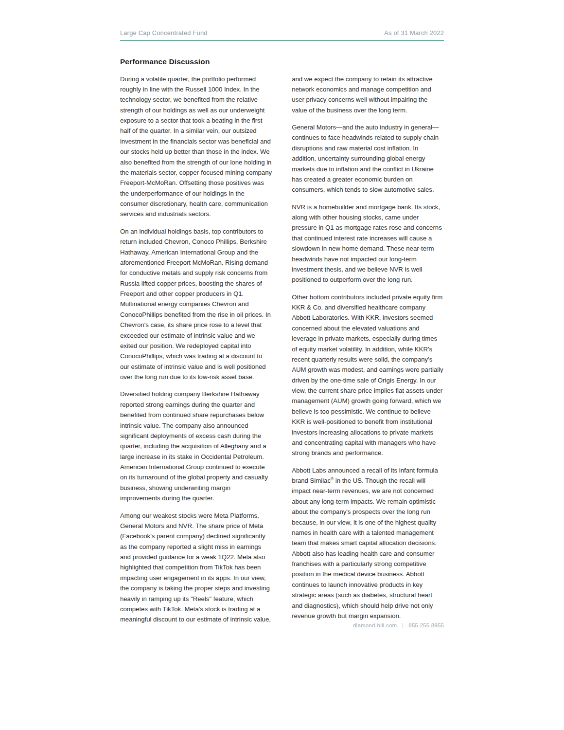Large Cap Concentrated Fund
As of 31 March 2022
Performance Discussion
During a volatile quarter, the portfolio performed roughly in line with the Russell 1000 Index. In the technology sector, we benefited from the relative strength of our holdings as well as our underweight exposure to a sector that took a beating in the first half of the quarter. In a similar vein, our outsized investment in the financials sector was beneficial and our stocks held up better than those in the index. We also benefited from the strength of our lone holding in the materials sector, copper-focused mining company Freeport-McMoRan. Offsetting those positives was the underperformance of our holdings in the consumer discretionary, health care, communication services and industrials sectors.
On an individual holdings basis, top contributors to return included Chevron, Conoco Phillips, Berkshire Hathaway, American International Group and the aforementioned Freeport McMoRan. Rising demand for conductive metals and supply risk concerns from Russia lifted copper prices, boosting the shares of Freeport and other copper producers in Q1. Multinational energy companies Chevron and ConocoPhillips benefited from the rise in oil prices. In Chevron's case, its share price rose to a level that exceeded our estimate of intrinsic value and we exited our position. We redeployed capital into ConocoPhillips, which was trading at a discount to our estimate of intrinsic value and is well positioned over the long run due to its low-risk asset base.
Diversified holding company Berkshire Hathaway reported strong earnings during the quarter and benefited from continued share repurchases below intrinsic value. The company also announced significant deployments of excess cash during the quarter, including the acquisition of Alleghany and a large increase in its stake in Occidental Petroleum. American International Group continued to execute on its turnaround of the global property and casualty business, showing underwriting margin improvements during the quarter.
Among our weakest stocks were Meta Platforms, General Motors and NVR. The share price of Meta (Facebook's parent company) declined significantly as the company reported a slight miss in earnings and provided guidance for a weak 1Q22. Meta also highlighted that competition from TikTok has been impacting user engagement in its apps. In our view, the company is taking the proper steps and investing heavily in ramping up its "Reels" feature, which competes with TikTok. Meta's stock is trading at a meaningful discount to our estimate of intrinsic value, and we expect the company to retain its attractive network economics and manage competition and user privacy concerns well without impairing the value of the business over the long term.
General Motors—and the auto industry in general—continues to face headwinds related to supply chain disruptions and raw material cost inflation. In addition, uncertainty surrounding global energy markets due to inflation and the conflict in Ukraine has created a greater economic burden on consumers, which tends to slow automotive sales.
NVR is a homebuilder and mortgage bank. Its stock, along with other housing stocks, came under pressure in Q1 as mortgage rates rose and concerns that continued interest rate increases will cause a slowdown in new home demand. These near-term headwinds have not impacted our long-term investment thesis, and we believe NVR is well positioned to outperform over the long run.
Other bottom contributors included private equity firm KKR & Co. and diversified healthcare company Abbott Laboratories. With KKR, investors seemed concerned about the elevated valuations and leverage in private markets, especially during times of equity market volatility. In addition, while KKR's recent quarterly results were solid, the company's AUM growth was modest, and earnings were partially driven by the one-time sale of Origis Energy. In our view, the current share price implies flat assets under management (AUM) growth going forward, which we believe is too pessimistic. We continue to believe KKR is well-positioned to benefit from institutional investors increasing allocations to private markets and concentrating capital with managers who have strong brands and performance.
Abbott Labs announced a recall of its infant formula brand Similac® in the US. Though the recall will impact near-term revenues, we are not concerned about any long-term impacts. We remain optimistic about the company's prospects over the long run because, in our view, it is one of the highest quality names in health care with a talented management team that makes smart capital allocation decisions. Abbott also has leading health care and consumer franchises with a particularly strong competitive position in the medical device business. Abbott continues to launch innovative products in key strategic areas (such as diabetes, structural heart and diagnostics), which should help drive not only revenue growth but margin expansion.
diamond-hill.com | 855.255.8955